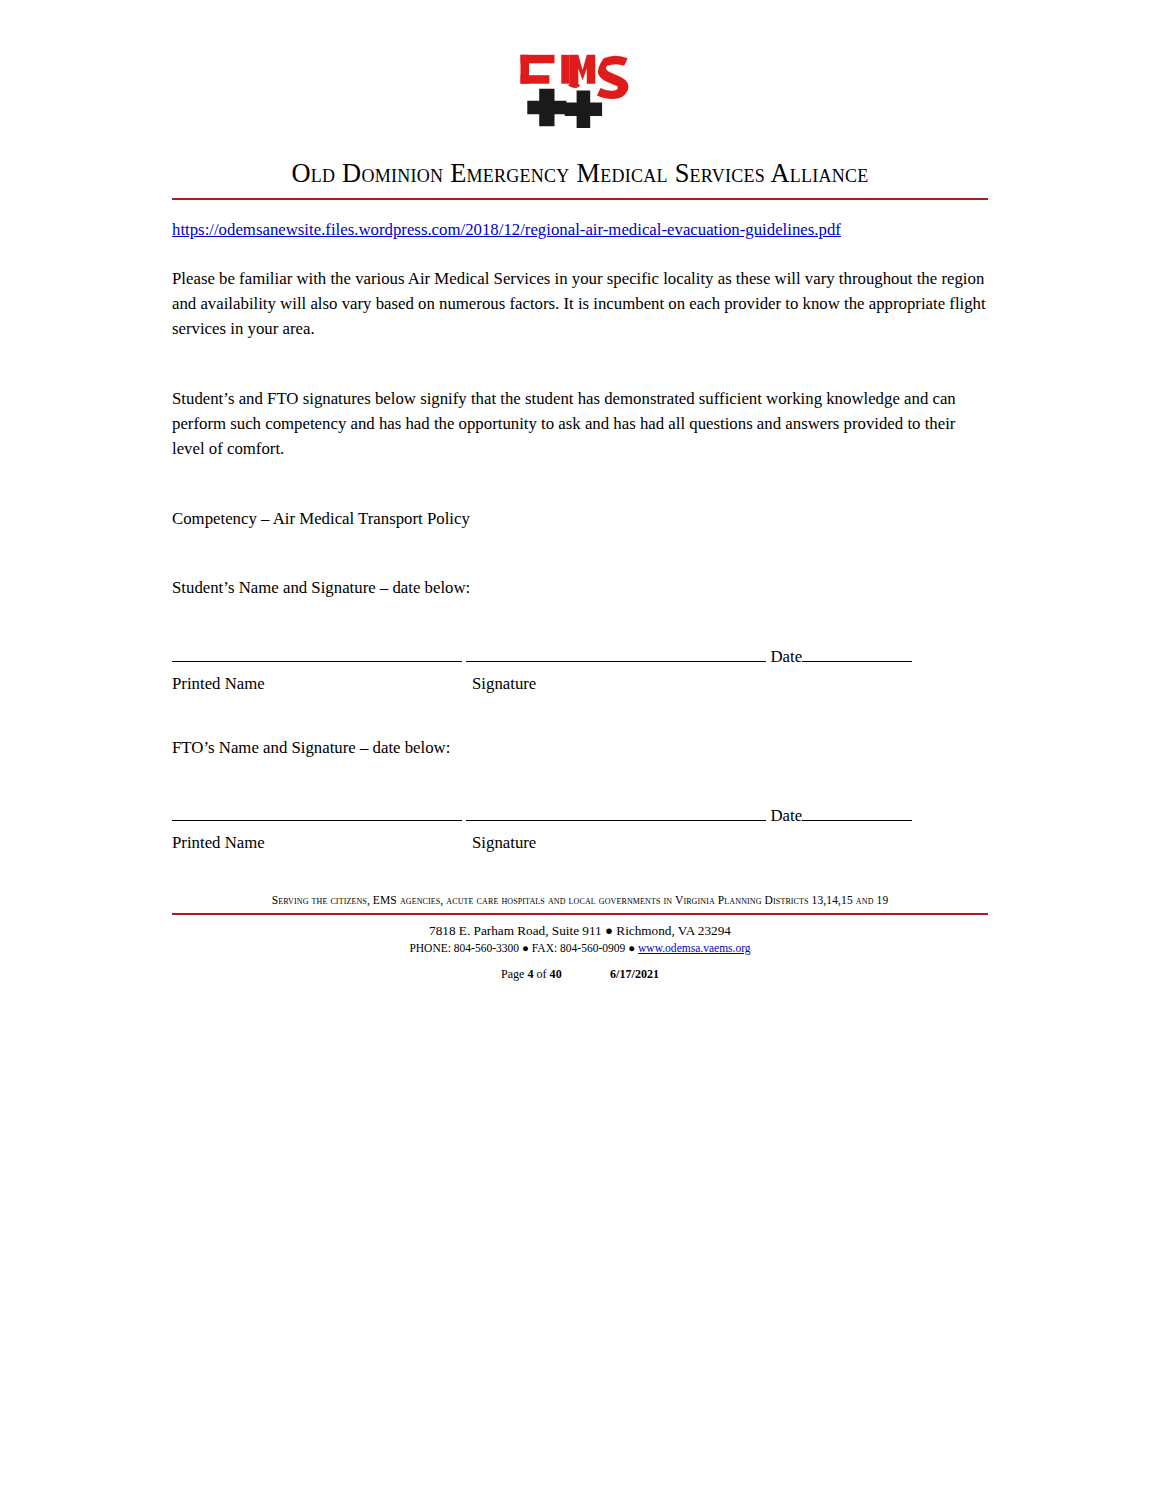Old Dominion Emergency Medical Services Alliance
https://odemsanewsite.files.wordpress.com/2018/12/regional-air-medical-evacuation-guidelines.pdf
Please be familiar with the various Air Medical Services in your specific locality as these will vary throughout the region and availability will also vary based on numerous factors. It is incumbent on each provider to know the appropriate flight services in your area.
Student’s and FTO signatures below signify that the student has demonstrated sufficient working knowledge and can perform such competency and has had the opportunity to ask and has had all questions and answers provided to their level of comfort.
Competency – Air Medical Transport Policy
Student’s Name and Signature – date below:
Date
Printed Name Signature
FTO’s Name and Signature – date below:
Date
Printed Name Signature
Serving the citizens, EMS agencies, acute care hospitals and local governments in Virginia Planning Districts 13,14,15 and 19
7818 E. Parham Road, Suite 911 ● Richmond, VA 23294
PHONE: 804-560-3300 ● FAX: 804-560-0909 ● www.odemsa.vaems.org
Page 4 of 406/17/2021